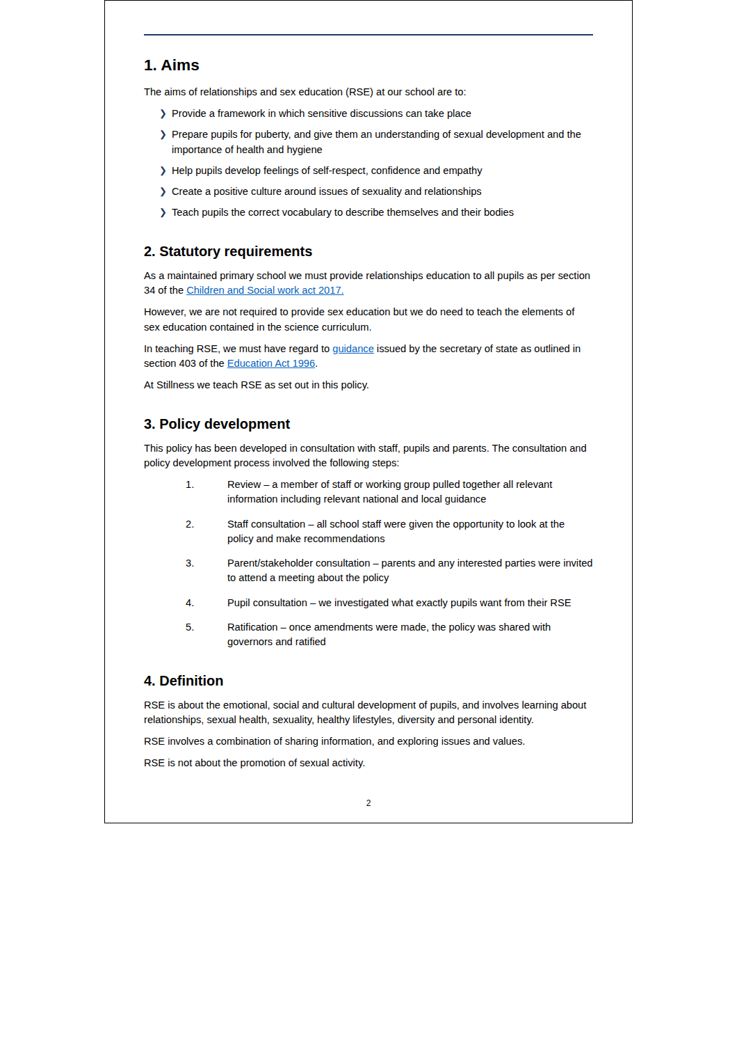1. Aims
The aims of relationships and sex education (RSE) at our school are to:
Provide a framework in which sensitive discussions can take place
Prepare pupils for puberty, and give them an understanding of sexual development and the importance of health and hygiene
Help pupils develop feelings of self-respect, confidence and empathy
Create a positive culture around issues of sexuality and relationships
Teach pupils the correct vocabulary to describe themselves and their bodies
2. Statutory requirements
As a maintained primary school we must provide relationships education to all pupils as per section 34 of the Children and Social work act 2017.
However, we are not required to provide sex education but we do need to teach the elements of sex education contained in the science curriculum.
In teaching RSE, we must have regard to guidance issued by the secretary of state as outlined in section 403 of the Education Act 1996.
At Stillness we teach RSE as set out in this policy.
3. Policy development
This policy has been developed in consultation with staff, pupils and parents. The consultation and policy development process involved the following steps:
Review – a member of staff or working group pulled together all relevant information including relevant national and local guidance
Staff consultation – all school staff were given the opportunity to look at the policy and make recommendations
Parent/stakeholder consultation – parents and any interested parties were invited to attend a meeting about the policy
Pupil consultation – we investigated what exactly pupils want from their RSE
Ratification – once amendments were made, the policy was shared with governors and ratified
4. Definition
RSE is about the emotional, social and cultural development of pupils, and involves learning about relationships, sexual health, sexuality, healthy lifestyles, diversity and personal identity.
RSE involves a combination of sharing information, and exploring issues and values.
RSE is not about the promotion of sexual activity.
2